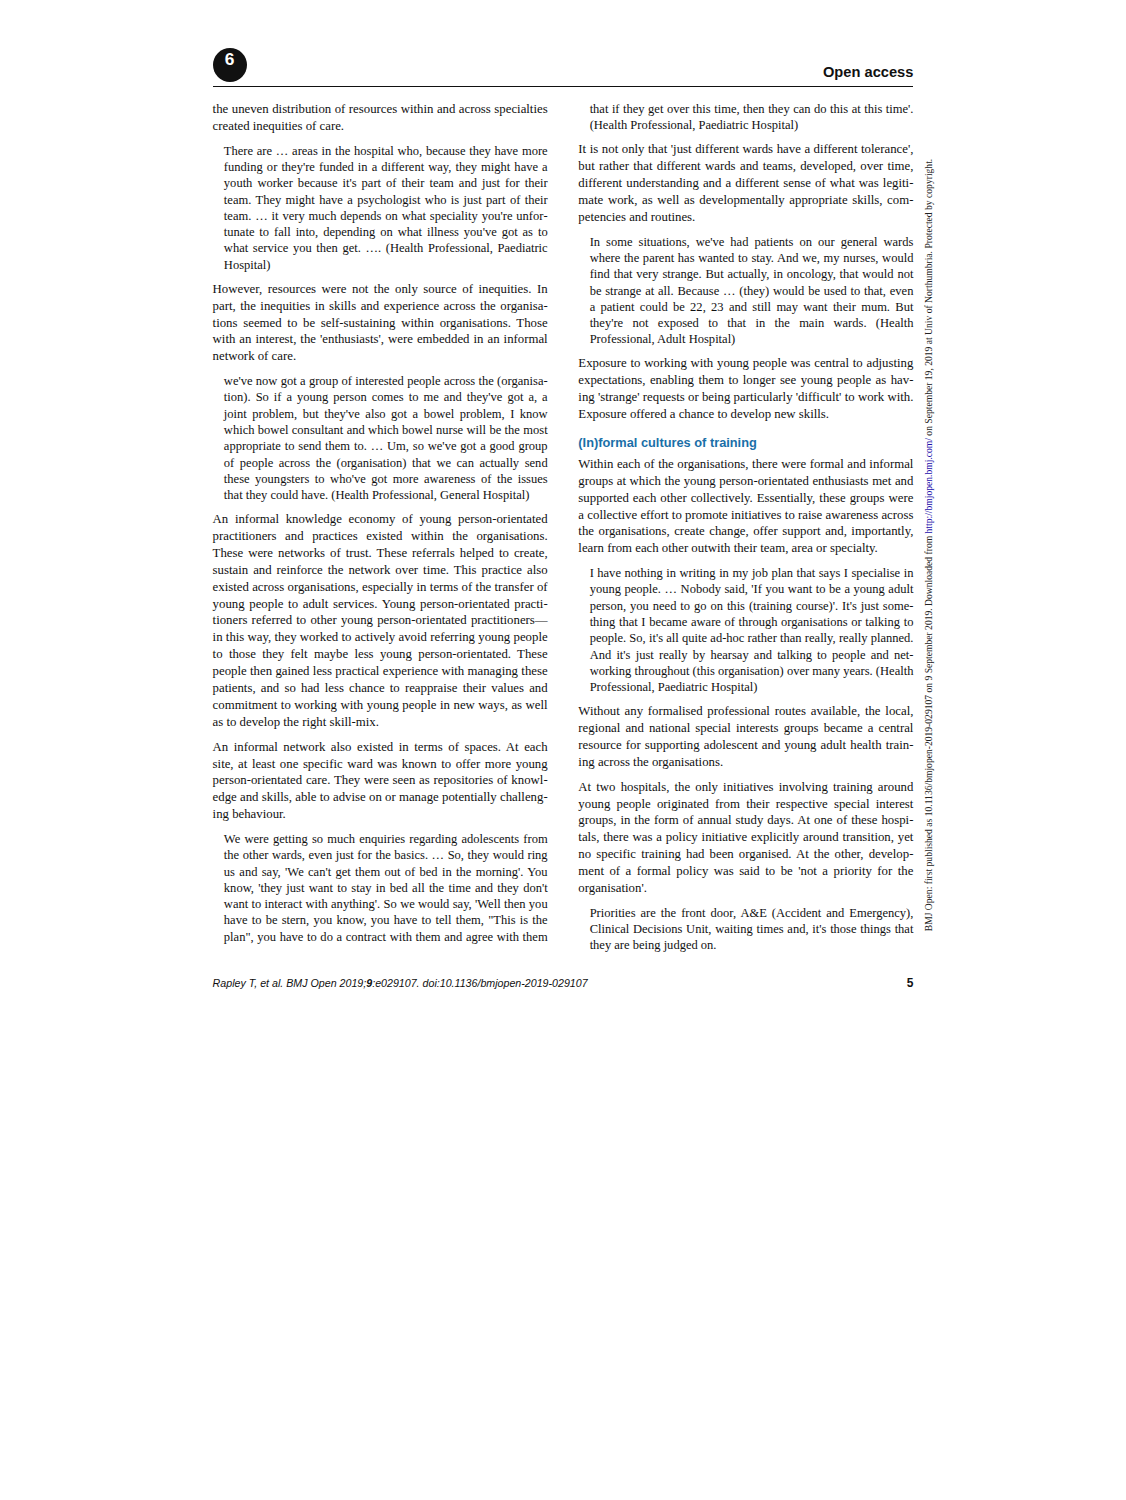BMJ Open: first published as 10.1136/bmjopen-2019-029107 on 9 September 2019. Downloaded from http://bmjopen.bmj.com/ on September 19, 2019 at Univ of Northumbria. Protected by copyright.
6
Open access
the uneven distribution of resources within and across specialties created inequities of care.
There are … areas in the hospital who, because they have more funding or they're funded in a different way, they might have a youth worker because it's part of their team and just for their team. They might have a psychologist who is just part of their team. … it very much depends on what speciality you're unfortunate to fall into, depending on what illness you've got as to what service you then get. …. (Health Professional, Paediatric Hospital)
However, resources were not the only source of inequities. In part, the inequities in skills and experience across the organisations seemed to be self-sustaining within organisations. Those with an interest, the 'enthusiasts', were embedded in an informal network of care.
we've now got a group of interested people across the (organisation). So if a young person comes to me and they've got a, a joint problem, but they've also got a bowel problem, I know which bowel consultant and which bowel nurse will be the most appropriate to send them to. … Um, so we've got a good group of people across the (organisation) that we can actually send these youngsters to who've got more awareness of the issues that they could have. (Health Professional, General Hospital)
An informal knowledge economy of young person-orientated practitioners and practices existed within the organisations. These were networks of trust. These referrals helped to create, sustain and reinforce the network over time. This practice also existed across organisations, especially in terms of the transfer of young people to adult services. Young person-orientated practitioners referred to other young person-orientated practitioners—in this way, they worked to actively avoid referring young people to those they felt maybe less young person-orientated. These people then gained less practical experience with managing these patients, and so had less chance to reappraise their values and commitment to working with young people in new ways, as well as to develop the right skill-mix.
An informal network also existed in terms of spaces. At each site, at least one specific ward was known to offer more young person-orientated care. They were seen as repositories of knowledge and skills, able to advise on or manage potentially challenging behaviour.
We were getting so much enquiries regarding adolescents from the other wards, even just for the basics. … So, they would ring us and say, 'We can't get them out of bed in the morning'. You know, 'they just want to stay in bed all the time and they don't want to interact with anything'. So we would say, 'Well then you have to be stern, you know, you have to tell them, "This is the plan", you have to do a contract with them and agree with them that if they get over this time, then they can do this at this time'. (Health Professional, Paediatric Hospital)
It is not only that 'just different wards have a different tolerance', but rather that different wards and teams, developed, over time, different understanding and a different sense of what was legitimate work, as well as developmentally appropriate skills, competencies and routines.
In some situations, we've had patients on our general wards where the parent has wanted to stay. And we, my nurses, would find that very strange. But actually, in oncology, that would not be strange at all. Because … (they) would be used to that, even a patient could be 22, 23 and still may want their mum. But they're not exposed to that in the main wards. (Health Professional, Adult Hospital)
Exposure to working with young people was central to adjusting expectations, enabling them to longer see young people as having 'strange' requests or being particularly 'difficult' to work with. Exposure offered a chance to develop new skills.
(In)formal cultures of training
Within each of the organisations, there were formal and informal groups at which the young person-orientated enthusiasts met and supported each other collectively. Essentially, these groups were a collective effort to promote initiatives to raise awareness across the organisations, create change, offer support and, importantly, learn from each other outwith their team, area or specialty.
I have nothing in writing in my job plan that says I specialise in young people. … Nobody said, 'If you want to be a young adult person, you need to go on this (training course)'. It's just something that I became aware of through organisations or talking to people. So, it's all quite ad-hoc rather than really, really planned. And it's just really by hearsay and talking to people and networking throughout (this organisation) over many years. (Health Professional, Paediatric Hospital)
Without any formalised professional routes available, the local, regional and national special interests groups became a central resource for supporting adolescent and young adult health training across the organisations.
At two hospitals, the only initiatives involving training around young people originated from their respective special interest groups, in the form of annual study days. At one of these hospitals, there was a policy initiative explicitly around transition, yet no specific training had been organised. At the other, development of a formal policy was said to be 'not a priority for the organisation'.
Priorities are the front door, A&E (Accident and Emergency), Clinical Decisions Unit, waiting times and, it's those things that they are being judged on.
Rapley T, et al. BMJ Open 2019;9:e029107. doi:10.1136/bmjopen-2019-029107
5